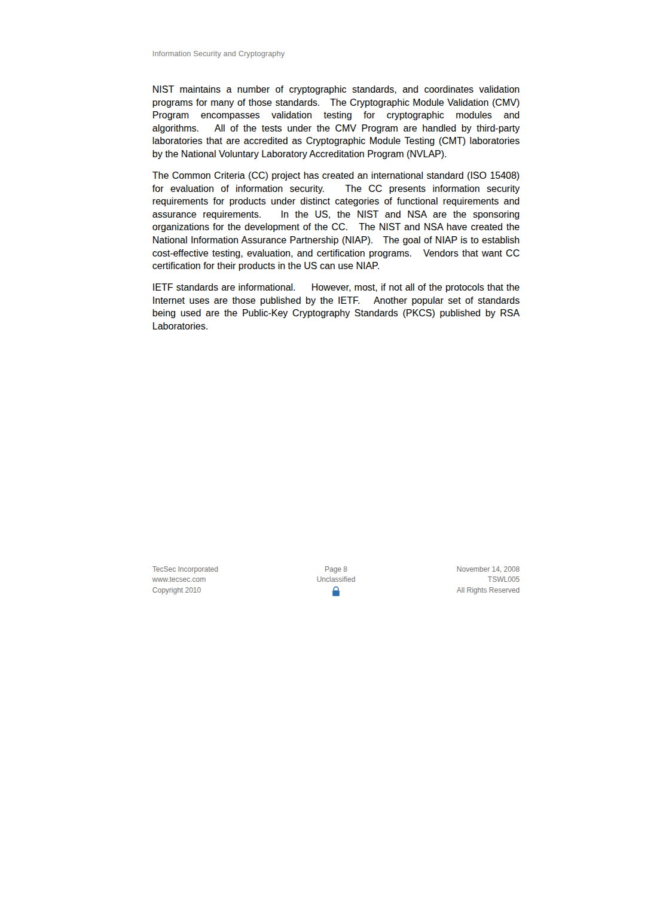Information Security and Cryptography
NIST maintains a number of cryptographic standards, and coordinates validation programs for many of those standards. The Cryptographic Module Validation (CMV) Program encompasses validation testing for cryptographic modules and algorithms. All of the tests under the CMV Program are handled by third-party laboratories that are accredited as Cryptographic Module Testing (CMT) laboratories by the National Voluntary Laboratory Accreditation Program (NVLAP).
The Common Criteria (CC) project has created an international standard (ISO 15408) for evaluation of information security. The CC presents information security requirements for products under distinct categories of functional requirements and assurance requirements. In the US, the NIST and NSA are the sponsoring organizations for the development of the CC. The NIST and NSA have created the National Information Assurance Partnership (NIAP). The goal of NIAP is to establish cost-effective testing, evaluation, and certification programs. Vendors that want CC certification for their products in the US can use NIAP.
IETF standards are informational. However, most, if not all of the protocols that the Internet uses are those published by the IETF. Another popular set of standards being used are the Public-Key Cryptography Standards (PKCS) published by RSA Laboratories.
TecSec Incorporated
www.tecsec.com
Copyright 2010
Page 8
Unclassified
November 14, 2008
TSWL005
All Rights Reserved